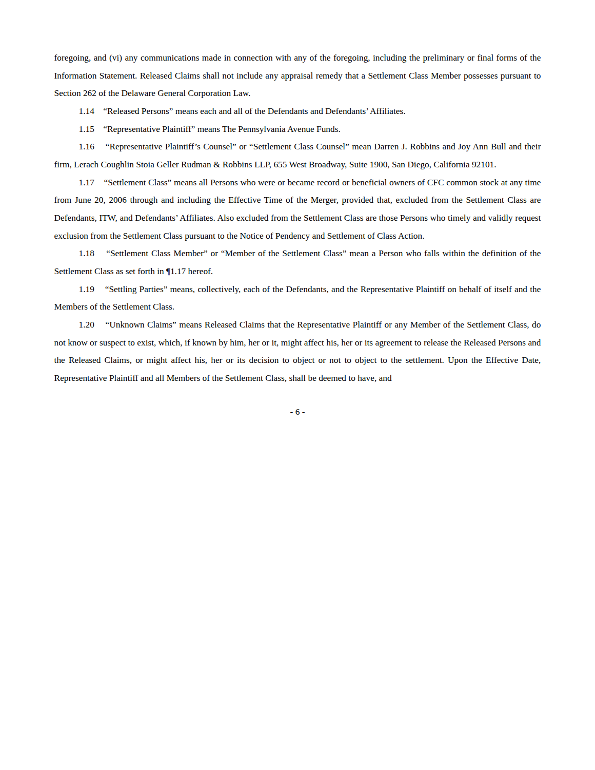foregoing, and (vi) any communications made in connection with any of the foregoing, including the preliminary or final forms of the Information Statement. Released Claims shall not include any appraisal remedy that a Settlement Class Member possesses pursuant to Section 262 of the Delaware General Corporation Law.
1.14 “Released Persons” means each and all of the Defendants and Defendants’ Affiliates.
1.15 “Representative Plaintiff” means The Pennsylvania Avenue Funds.
1.16 “Representative Plaintiff’s Counsel” or “Settlement Class Counsel” mean Darren J. Robbins and Joy Ann Bull and their firm, Lerach Coughlin Stoia Geller Rudman & Robbins LLP, 655 West Broadway, Suite 1900, San Diego, California 92101.
1.17 “Settlement Class” means all Persons who were or became record or beneficial owners of CFC common stock at any time from June 20, 2006 through and including the Effective Time of the Merger, provided that, excluded from the Settlement Class are Defendants, ITW, and Defendants’ Affiliates. Also excluded from the Settlement Class are those Persons who timely and validly request exclusion from the Settlement Class pursuant to the Notice of Pendency and Settlement of Class Action.
1.18 “Settlement Class Member” or “Member of the Settlement Class” mean a Person who falls within the definition of the Settlement Class as set forth in ¶1.17 hereof.
1.19 “Settling Parties” means, collectively, each of the Defendants, and the Representative Plaintiff on behalf of itself and the Members of the Settlement Class.
1.20 “Unknown Claims” means Released Claims that the Representative Plaintiff or any Member of the Settlement Class, do not know or suspect to exist, which, if known by him, her or it, might affect his, her or its agreement to release the Released Persons and the Released Claims, or might affect his, her or its decision to object or not to object to the settlement. Upon the Effective Date, Representative Plaintiff and all Members of the Settlement Class, shall be deemed to have, and
- 6 -